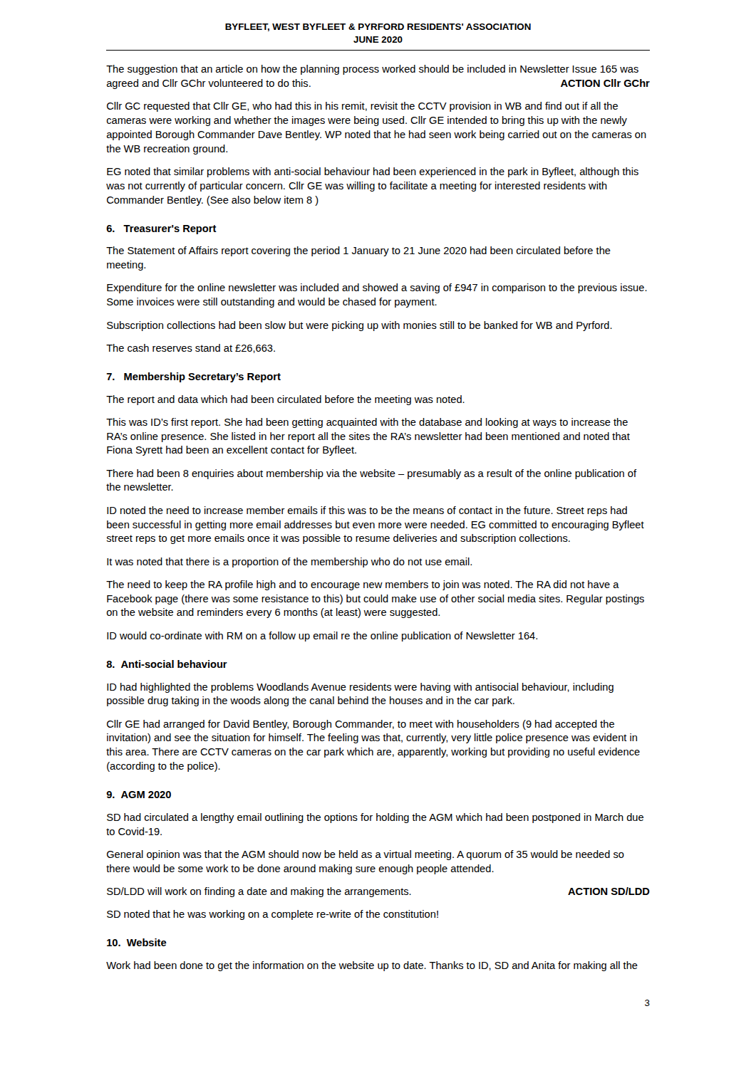BYFLEET, WEST BYFLEET & PYRFORD RESIDENTS' ASSOCIATION JUNE 2020
The suggestion that an article on how the planning process worked should be included in Newsletter Issue 165 was agreed and Cllr GChr volunteered to do this. ACTION Cllr GChr
Cllr GC requested that Cllr GE, who had this in his remit, revisit the CCTV provision in WB and find out if all the cameras were working and whether the images were being used. Cllr GE intended to bring this up with the newly appointed Borough Commander Dave Bentley. WP noted that he had seen work being carried out on the cameras on the WB recreation ground.
EG noted that similar problems with anti-social behaviour had been experienced in the park in Byfleet, although this was not currently of particular concern. Cllr GE was willing to facilitate a meeting for interested residents with Commander Bentley. (See also below item 8 )
6. Treasurer's Report
The Statement of Affairs report covering the period 1 January to 21 June 2020 had been circulated before the meeting.
Expenditure for the online newsletter was included and showed a saving of £947 in comparison to the previous issue. Some invoices were still outstanding and would be chased for payment.
Subscription collections had been slow but were picking up with monies still to be banked for WB and Pyrford.
The cash reserves stand at £26,663.
7. Membership Secretary’s Report
The report and data which had been circulated before the meeting was noted.
This was ID’s first report. She had been getting acquainted with the database and looking at ways to increase the RA’s online presence. She listed in her report all the sites the RA’s newsletter had been mentioned and noted that Fiona Syrett had been an excellent contact for Byfleet.
There had been 8 enquiries about membership via the website – presumably as a result of the online publication of the newsletter.
ID noted the need to increase member emails if this was to be the means of contact in the future. Street reps had been successful in getting more email addresses but even more were needed. EG committed to encouraging Byfleet street reps to get more emails once it was possible to resume deliveries and subscription collections.
It was noted that there is a proportion of the membership who do not use email.
The need to keep the RA profile high and to encourage new members to join was noted. The RA did not have a Facebook page (there was some resistance to this) but could make use of other social media sites. Regular postings on the website and reminders every 6 months (at least) were suggested.
ID would co-ordinate with RM on a follow up email re the online publication of Newsletter 164.
8. Anti-social behaviour
ID had highlighted the problems Woodlands Avenue residents were having with antisocial behaviour, including possible drug taking in the woods along the canal behind the houses and in the car park.
Cllr GE had arranged for David Bentley, Borough Commander, to meet with householders (9 had accepted the invitation) and see the situation for himself. The feeling was that, currently, very little police presence was evident in this area. There are CCTV cameras on the car park which are, apparently, working but providing no useful evidence (according to the police).
9. AGM 2020
SD had circulated a lengthy email outlining the options for holding the AGM which had been postponed in March due to Covid-19.
General opinion was that the AGM should now be held as a virtual meeting. A quorum of 35 would be needed so there would be some work to be done around making sure enough people attended.
SD/LDD will work on finding a date and making the arrangements. ACTION SD/LDD
SD noted that he was working on a complete re-write of the constitution!
10. Website
Work had been done to get the information on the website up to date. Thanks to ID, SD and Anita for making all the
3